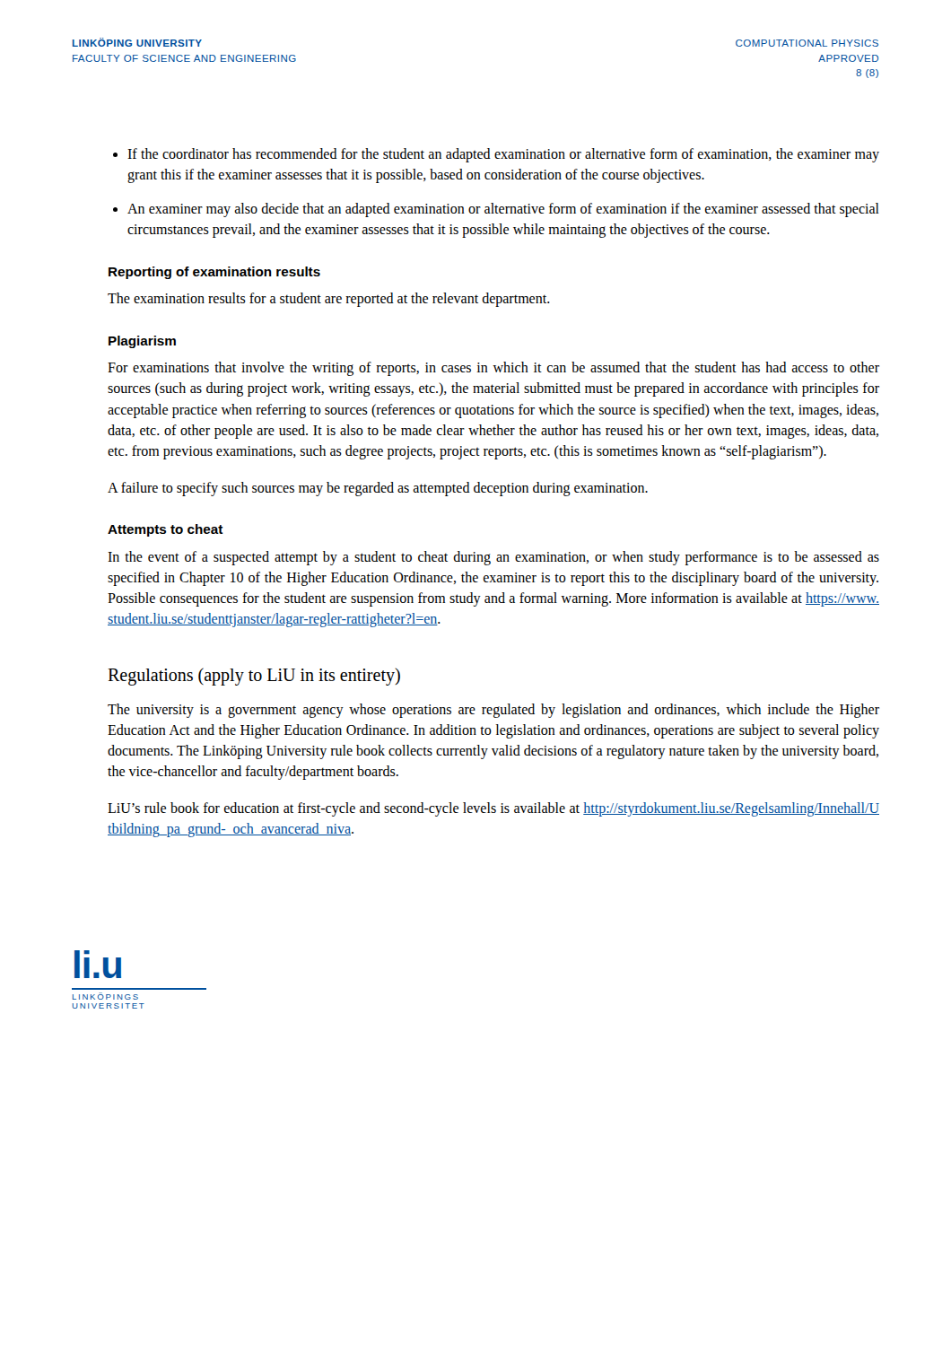LINKÖPING UNIVERSITY
FACULTY OF SCIENCE AND ENGINEERING
COMPUTATIONAL PHYSICS
APPROVED
8 (8)
If the coordinator has recommended for the student an adapted examination or alternative form of examination, the examiner may grant this if the examiner assesses that it is possible, based on consideration of the course objectives.
An examiner may also decide that an adapted examination or alternative form of examination if the examiner assessed that special circumstances prevail, and the examiner assesses that it is possible while maintaing the objectives of the course.
Reporting of examination results
The examination results for a student are reported at the relevant department.
Plagiarism
For examinations that involve the writing of reports, in cases in which it can be assumed that the student has had access to other sources (such as during project work, writing essays, etc.), the material submitted must be prepared in accordance with principles for acceptable practice when referring to sources (references or quotations for which the source is specified) when the text, images, ideas, data, etc. of other people are used. It is also to be made clear whether the author has reused his or her own text, images, ideas, data, etc. from previous examinations, such as degree projects, project reports, etc. (this is sometimes known as “self-plagiarism”).
A failure to specify such sources may be regarded as attempted deception during examination.
Attempts to cheat
In the event of a suspected attempt by a student to cheat during an examination, or when study performance is to be assessed as specified in Chapter 10 of the Higher Education Ordinance, the examiner is to report this to the disciplinary board of the university. Possible consequences for the student are suspension from study and a formal warning. More information is available at https://www.student.liu.se/studenttjanster/lagar-regler-rattigheter?l=en.
Regulations (apply to LiU in its entirety)
The university is a government agency whose operations are regulated by legislation and ordinances, which include the Higher Education Act and the Higher Education Ordinance. In addition to legislation and ordinances, operations are subject to several policy documents. The Linköping University rule book collects currently valid decisions of a regulatory nature taken by the university board, the vice-chancellor and faculty/department boards.
LiU’s rule book for education at first-cycle and second-cycle levels is available at http://styrdokument.liu.se/Regelsamling/Innehall/Utbildning_pa_grund-_och_avancerad_niva.
li.u LINKÖPINGS UNIVERSITET